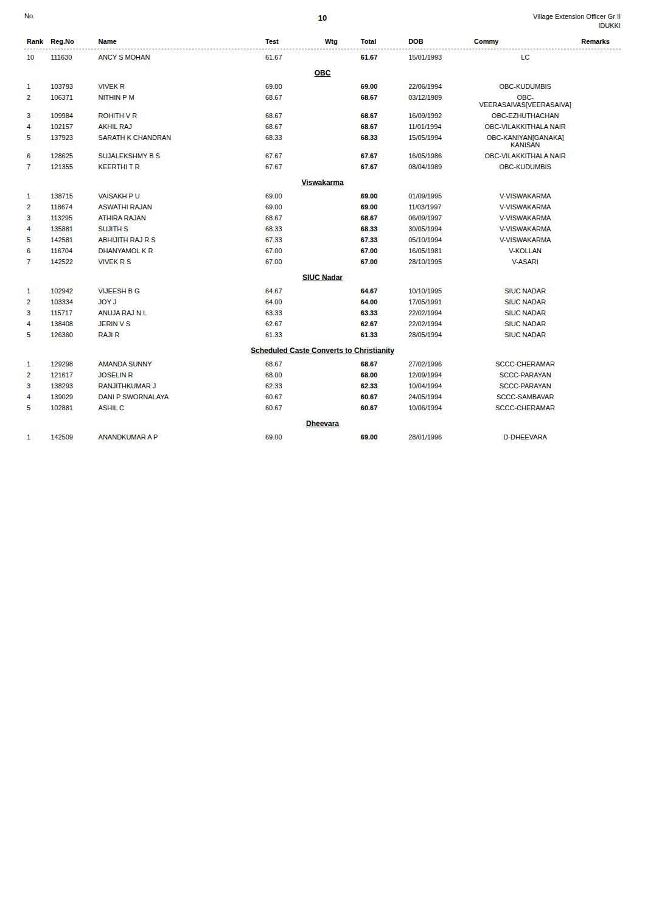No.
10
Village Extension Officer Gr II
IDUKKI
| Rank | Reg.No | Name | Test | Wtg | Total | DOB | Commy | Remarks |
| --- | --- | --- | --- | --- | --- | --- | --- | --- |
| 10 | 111630 | ANCY S MOHAN | 61.67 | | 61.67 | 15/01/1993 | LC | |
OBC
| 1 | 103793 | VIVEK R | 69.00 | | 69.00 | 22/06/1994 | OBC-KUDUMBIS | |
| 2 | 106371 | NITHIN P M | 68.67 | | 68.67 | 03/12/1989 | OBC-VEERASAIVAS[VEERASAIVA] | |
| 3 | 109984 | ROHITH V R | 68.67 | | 68.67 | 16/09/1992 | OBC-EZHUTHACHAN | |
| 4 | 102157 | AKHIL RAJ | 68.67 | | 68.67 | 11/01/1994 | OBC-VILAKKITHALA NAIR | |
| 5 | 137923 | SARATH K CHANDRAN | 68.33 | | 68.33 | 15/05/1994 | OBC-KANIYAN[GANAKA] KANISAN | |
| 6 | 128625 | SUJALEKSHMY B S | 67.67 | | 67.67 | 16/05/1986 | OBC-VILAKKITHALA NAIR | |
| 7 | 121355 | KEERTHI T R | 67.67 | | 67.67 | 08/04/1989 | OBC-KUDUMBIS | |
Viswakarma
| 1 | 138715 | VAISAKH P U | 69.00 | | 69.00 | 01/09/1995 | V-VISWAKARMA | |
| 2 | 118674 | ASWATHI RAJAN | 69.00 | | 69.00 | 11/03/1997 | V-VISWAKARMA | |
| 3 | 113295 | ATHIRA RAJAN | 68.67 | | 68.67 | 06/09/1997 | V-VISWAKARMA | |
| 4 | 135881 | SUJITH S | 68.33 | | 68.33 | 30/05/1994 | V-VISWAKARMA | |
| 5 | 142581 | ABHIJITH RAJ R S | 67.33 | | 67.33 | 05/10/1994 | V-VISWAKARMA | |
| 6 | 116704 | DHANYAMOL K R | 67.00 | | 67.00 | 16/05/1981 | V-KOLLAN | |
| 7 | 142522 | VIVEK R S | 67.00 | | 67.00 | 28/10/1995 | V-ASARI | |
SIUC Nadar
| 1 | 102942 | VIJEESH B G | 64.67 | | 64.67 | 10/10/1995 | SIUC NADAR | |
| 2 | 103334 | JOY J | 64.00 | | 64.00 | 17/05/1991 | SIUC NADAR | |
| 3 | 115717 | ANUJA RAJ N L | 63.33 | | 63.33 | 22/02/1994 | SIUC NADAR | |
| 4 | 138408 | JERIN V S | 62.67 | | 62.67 | 22/02/1994 | SIUC NADAR | |
| 5 | 126360 | RAJI R | 61.33 | | 61.33 | 28/05/1994 | SIUC NADAR | |
Scheduled Caste Converts to Christianity
| 1 | 129298 | AMANDA SUNNY | 68.67 | | 68.67 | 27/02/1996 | SCCC-CHERAMAR | |
| 2 | 121617 | JOSELIN R | 68.00 | | 68.00 | 12/09/1994 | SCCC-PARAYAN | |
| 3 | 138293 | RANJITHKUMAR J | 62.33 | | 62.33 | 10/04/1994 | SCCC-PARAYAN | |
| 4 | 139029 | DANI P SWORNALAYA | 60.67 | | 60.67 | 24/05/1994 | SCCC-SAMBAVAR | |
| 5 | 102881 | ASHIL C | 60.67 | | 60.67 | 10/06/1994 | SCCC-CHERAMAR | |
Dheevara
| 1 | 142509 | ANANDKUMAR A P | 69.00 | | 69.00 | 28/01/1996 | D-DHEEVARA | |